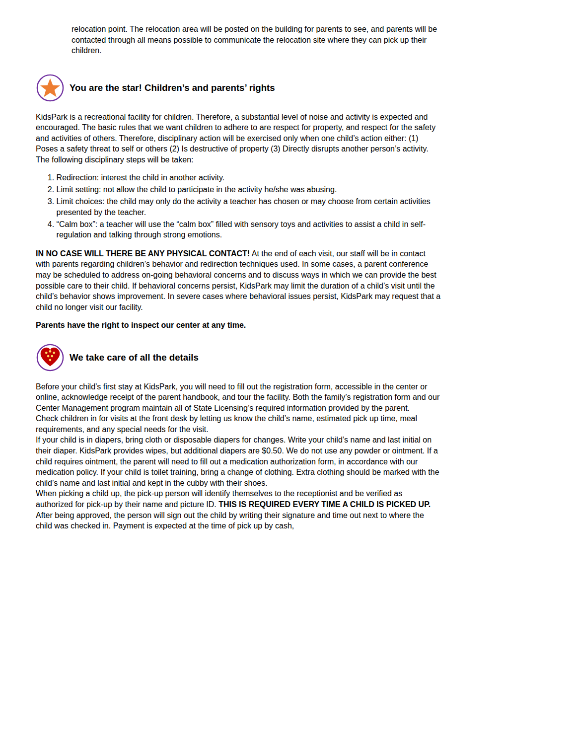relocation point. The relocation area will be posted on the building for parents to see, and parents will be contacted through all means possible to communicate the relocation site where they can pick up their children.
You are the star! Children’s and parents’ rights
KidsPark is a recreational facility for children. Therefore, a substantial level of noise and activity is expected and encouraged. The basic rules that we want children to adhere to are respect for property, and respect for the safety and activities of others. Therefore, disciplinary action will be exercised only when one child’s action either: (1) Poses a safety threat to self or others (2) Is destructive of property (3) Directly disrupts another person’s activity. The following disciplinary steps will be taken:
Redirection: interest the child in another activity.
Limit setting: not allow the child to participate in the activity he/she was abusing.
Limit choices: the child may only do the activity a teacher has chosen or may choose from certain activities presented by the teacher.
“Calm box”: a teacher will use the “calm box” filled with sensory toys and activities to assist a child in self-regulation and talking through strong emotions.
IN NO CASE WILL THERE BE ANY PHYSICAL CONTACT! At the end of each visit, our staff will be in contact with parents regarding children’s behavior and redirection techniques used. In some cases, a parent conference may be scheduled to address on-going behavioral concerns and to discuss ways in which we can provide the best possible care to their child. If behavioral concerns persist, KidsPark may limit the duration of a child’s visit until the child’s behavior shows improvement. In severe cases where behavioral issues persist, KidsPark may request that a child no longer visit our facility.
Parents have the right to inspect our center at any time.
We take care of all the details
Before your child’s first stay at KidsPark, you will need to fill out the registration form, accessible in the center or online, acknowledge receipt of the parent handbook, and tour the facility. Both the family’s registration form and our Center Management program maintain all of State Licensing’s required information provided by the parent.
Check children in for visits at the front desk by letting us know the child’s name, estimated pick up time, meal requirements, and any special needs for the visit.
If your child is in diapers, bring cloth or disposable diapers for changes. Write your child’s name and last initial on their diaper. KidsPark provides wipes, but additional diapers are $0.50. We do not use any powder or ointment. If a child requires ointment, the parent will need to fill out a medication authorization form, in accordance with our medication policy. If your child is toilet training, bring a change of clothing. Extra clothing should be marked with the child’s name and last initial and kept in the cubby with their shoes.
When picking a child up, the pick-up person will identify themselves to the receptionist and be verified as authorized for pick-up by their name and picture ID. THIS IS REQUIRED EVERY TIME A CHILD IS PICKED UP. After being approved, the person will sign out the child by writing their signature and time out next to where the child was checked in. Payment is expected at the time of pick up by cash,